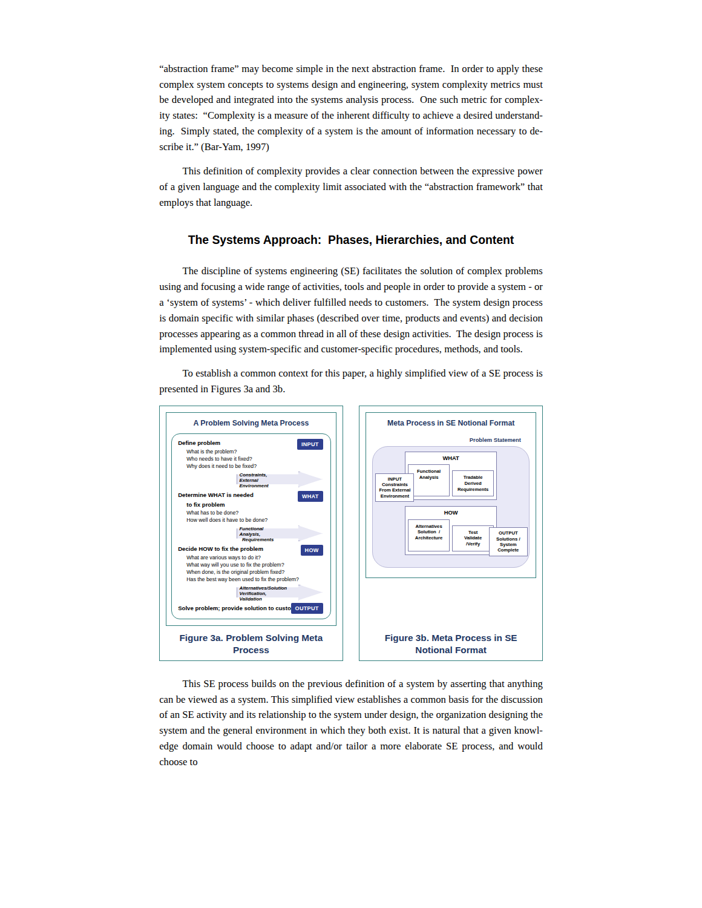“abstraction frame” may become simple in the next abstraction frame. In order to apply these complex system concepts to systems design and engineering, system complexity metrics must be developed and integrated into the systems analysis process. One such metric for complexity states: “Complexity is a measure of the inherent difficulty to achieve a desired understanding. Simply stated, the complexity of a system is the amount of information necessary to describe it.” (Bar-Yam, 1997)
This definition of complexity provides a clear connection between the expressive power of a given language and the complexity limit associated with the “abstraction framework” that employs that language.
The Systems Approach: Phases, Hierarchies, and Content
The discipline of systems engineering (SE) facilitates the solution of complex problems using and focusing a wide range of activities, tools and people in order to provide a system - or a ‘system of systems’ - which deliver fulfilled needs to customers. The system design process is domain specific with similar phases (described over time, products and events) and decision processes appearing as a common thread in all of these design activities. The design process is implemented using system-specific and customer-specific procedures, methods, and tools.
To establish a common context for this paper, a highly simplified view of a SE process is presented in Figures 3a and 3b.
A Problem Solving Meta Process
INPUT
Define problem
What is the problem?
Who needs to have it fixed?
Why does it need to be fixed?
Constraints,
External
Environment
WHAT
Determine WHAT is needed
to fix problem
What has to be done?
How well does it have to be done?
Functional
Analysis,
Requirements
HOW
Decide HOW to fix the problem
What are various ways to do it?
What way will you use to fix the problem?
When done, is the original problem fixed?
Has the best way been used to fix the problem?
Alternatives/Solution
Verification,
Validation
Solve problem; provide solution to customer OUTPUT
Figure 3a. Problem Solving Meta Process
Meta Process in SE Notional Format
Problem Statement
INPUT
Constraints
From External
Environment
WHAT
Functional
Analysis
Tradable
Derived
Requirements
HOW
Alternatives
Solution /
Architecture
Test
Validate
/Verify
OUTPUT
Solutions /
System
Complete
Figure 3b. Meta Process in SE Notional Format
This SE process builds on the previous definition of a system by asserting that anything can be viewed as a system. This simplified view establishes a common basis for the discussion of an SE activity and its relationship to the system under design, the organization designing the system and the general environment in which they both exist. It is natural that a given knowledge domain would choose to adapt and/or tailor a more elaborate SE process, and would choose to